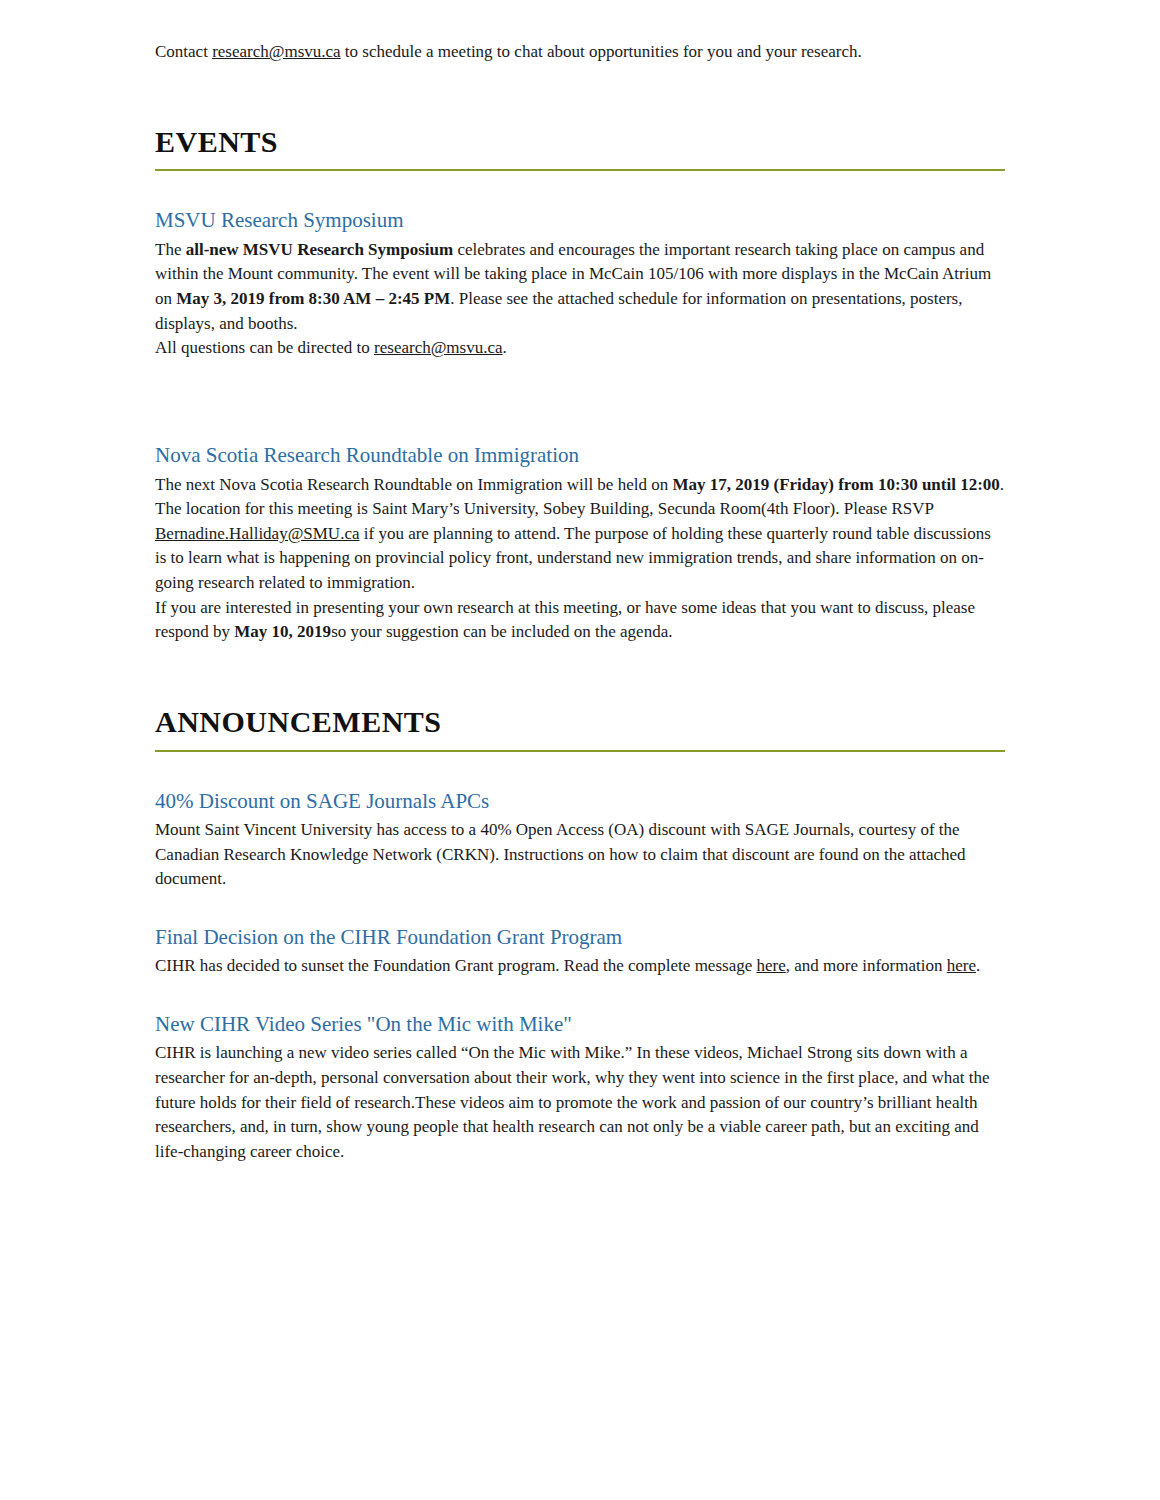Contact research@msvu.ca to schedule a meeting to chat about opportunities for you and your research.
EVENTS
MSVU Research Symposium
The all-new MSVU Research Symposium celebrates and encourages the important research taking place on campus and within the Mount community. The event will be taking place in McCain 105/106 with more displays in the McCain Atrium on May 3, 2019 from 8:30 AM – 2:45 PM. Please see the attached schedule for information on presentations, posters, displays, and booths.
All questions can be directed to research@msvu.ca.
Nova Scotia Research Roundtable on Immigration
The next Nova Scotia Research Roundtable on Immigration will be held on May 17, 2019 (Friday) from 10:30 until 12:00. The location for this meeting is Saint Mary’s University, Sobey Building, Secunda Room(4th Floor). Please RSVP Bernadine.Halliday@SMU.ca if you are planning to attend. The purpose of holding these quarterly round table discussions is to learn what is happening on provincial policy front, understand new immigration trends, and share information on on-going research related to immigration.
If you are interested in presenting your own research at this meeting, or have some ideas that you want to discuss, please respond by May 10, 2019so your suggestion can be included on the agenda.
ANNOUNCEMENTS
40% Discount on SAGE Journals APCs
Mount Saint Vincent University has access to a 40% Open Access (OA) discount with SAGE Journals, courtesy of the Canadian Research Knowledge Network (CRKN). Instructions on how to claim that discount are found on the attached document.
Final Decision on the CIHR Foundation Grant Program
CIHR has decided to sunset the Foundation Grant program. Read the complete message here, and more information here.
New CIHR Video Series "On the Mic with Mike"
CIHR is launching a new video series called “On the Mic with Mike.” In these videos, Michael Strong sits down with a researcher for an-depth, personal conversation about their work, why they went into science in the first place, and what the future holds for their field of research.These videos aim to promote the work and passion of our country’s brilliant health researchers, and, in turn, show young people that health research can not only be a viable career path, but an exciting and life-changing career choice.